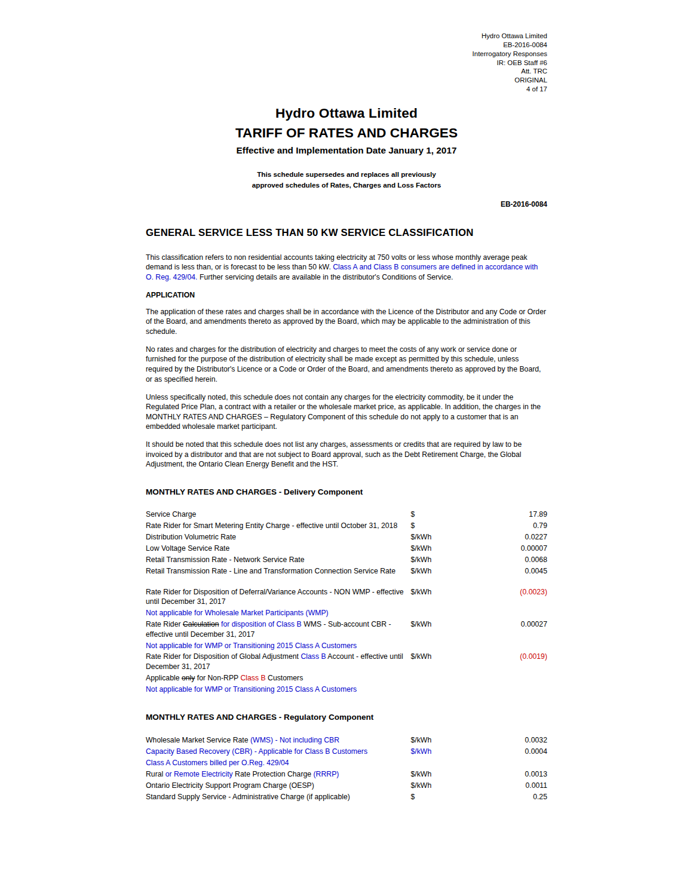Hydro Ottawa Limited
EB-2016-0084
Interrogatory Responses
IR: OEB Staff #6
Att. TRC
ORIGINAL
4 of 17
Hydro Ottawa Limited
TARIFF OF RATES AND CHARGES
Effective and Implementation Date January 1, 2017
This schedule supersedes and replaces all previously
approved schedules of Rates, Charges and Loss Factors
EB-2016-0084
GENERAL SERVICE LESS THAN 50 KW SERVICE CLASSIFICATION
This classification refers to non residential accounts taking electricity at 750 volts or less whose monthly average peak demand is less than, or is forecast to be less than 50 kW. Class A and Class B consumers are defined in accordance with O. Reg. 429/04. Further servicing details are available in the distributor's Conditions of Service.
APPLICATION
The application of these rates and charges shall be in accordance with the Licence of the Distributor and any Code or Order of the Board, and amendments thereto as approved by the Board, which may be applicable to the administration of this schedule.
No rates and charges for the distribution of electricity and charges to meet the costs of any work or service done or furnished for the purpose of the distribution of electricity shall be made except as permitted by this schedule, unless required by the Distributor's Licence or a Code or Order of the Board, and amendments thereto as approved by the Board, or as specified herein.
Unless specifically noted, this schedule does not contain any charges for the electricity commodity, be it under the Regulated Price Plan, a contract with a retailer or the wholesale market price, as applicable. In addition, the charges in the MONTHLY RATES AND CHARGES – Regulatory Component of this schedule do not apply to a customer that is an embedded wholesale market participant.
It should be noted that this schedule does not list any charges, assessments or credits that are required by law to be invoiced by a distributor and that are not subject to Board approval, such as the Debt Retirement Charge, the Global Adjustment, the Ontario Clean Energy Benefit and the HST.
MONTHLY RATES AND CHARGES - Delivery Component
| Service Charge | $ | 17.89 |
| Rate Rider for Smart Metering Entity Charge - effective until October 31, 2018 | $ | 0.79 |
| Distribution Volumetric Rate | $/kWh | 0.0227 |
| Low Voltage Service Rate | $/kWh | 0.00007 |
| Retail Transmission Rate - Network Service Rate | $/kWh | 0.0068 |
| Retail Transmission Rate - Line and Transformation Connection Service Rate | $/kWh | 0.0045 |
| Rate Rider for Disposition of Deferral/Variance Accounts - NON WMP - effective until December 31, 2017 | $/kWh | (0.0023) |
| Not applicable for Wholesale Market Participants (WMP) | | |
| Rate Rider Calculation for disposition of Class B WMS - Sub-account CBR - effective until December 31, 2017 | $/kWh | 0.00027 |
| Not applicable for WMP or Transitioning 2015 Class A Customers | | |
| Rate Rider for Disposition of Global Adjustment Class B Account - effective until December 31, 2017 | $/kWh | (0.0019) |
| Applicable only for Non-RPP Class B Customers | | |
| Not applicable for WMP or Transitioning 2015 Class A Customers | | |
MONTHLY RATES AND CHARGES - Regulatory Component
| Wholesale Market Service Rate (WMS) - Not including CBR | $/kWh | 0.0032 |
| Capacity Based Recovery (CBR) - Applicable for Class B Customers | $/kWh | 0.0004 |
| Class A Customers billed per O.Reg. 429/04 | | |
| Rural or Remote Electricity Rate Protection Charge (RRRP) | $/kWh | 0.0013 |
| Ontario Electricity Support Program Charge (OESP) | $/kWh | 0.0011 |
| Standard Supply Service - Administrative Charge (if applicable) | $ | 0.25 |